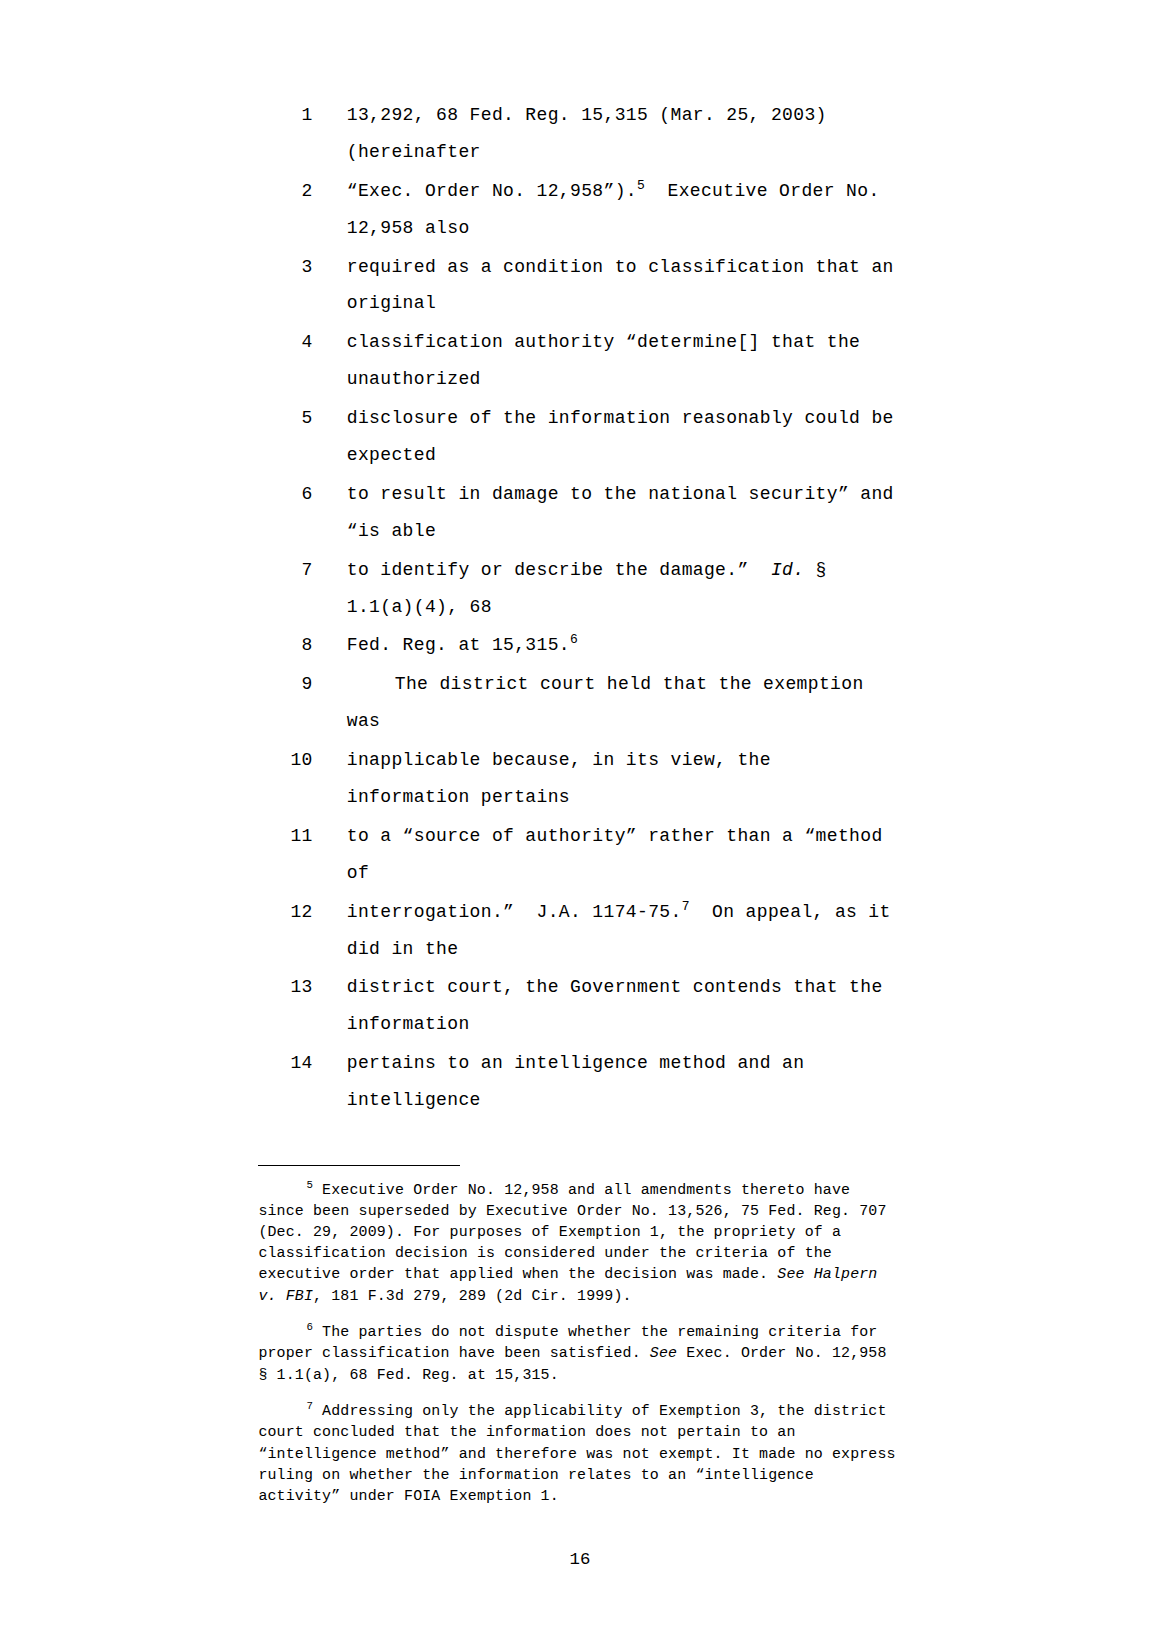| 1 | 13,292, 68 Fed. Reg. 15,315 (Mar. 25, 2003) (hereinafter |
| 2 | “Exec. Order No. 12,958”). 5 Executive Order No. 12,958 also |
| 3 | required as a condition to classification that an original |
| 4 | classification authority “determine[] that the unauthorized |
| 5 | disclosure of the information reasonably could be expected |
| 6 | to result in damage to the national security” and “is able |
| 7 | to identify or describe the damage.” Id. § 1.1(a)(4), 68 |
| 8 | Fed. Reg. at 15,315. 6 |
| 9 | The district court held that the exemption was |
| 10 | inapplicable because, in its view, the information pertains |
| 11 | to a “source of authority” rather than a “method of |
| 12 | interrogation.” J.A. 1174-75. 7 On appeal, as it did in the |
| 13 | district court, the Government contends that the information |
| 14 | pertains to an intelligence method and an intelligence |
5 Executive Order No. 12,958 and all amendments thereto have since been superseded by Executive Order No. 13,526, 75 Fed. Reg. 707 (Dec. 29, 2009). For purposes of Exemption 1, the propriety of a classification decision is considered under the criteria of the executive order that applied when the decision was made. See Halpern v. FBI, 181 F.3d 279, 289 (2d Cir. 1999).
6 The parties do not dispute whether the remaining criteria for proper classification have been satisfied. See Exec. Order No. 12,958 § 1.1(a), 68 Fed. Reg. at 15,315.
7 Addressing only the applicability of Exemption 3, the district court concluded that the information does not pertain to an “intelligence method” and therefore was not exempt. It made no express ruling on whether the information relates to an “intelligence activity” under FOIA Exemption 1.
16